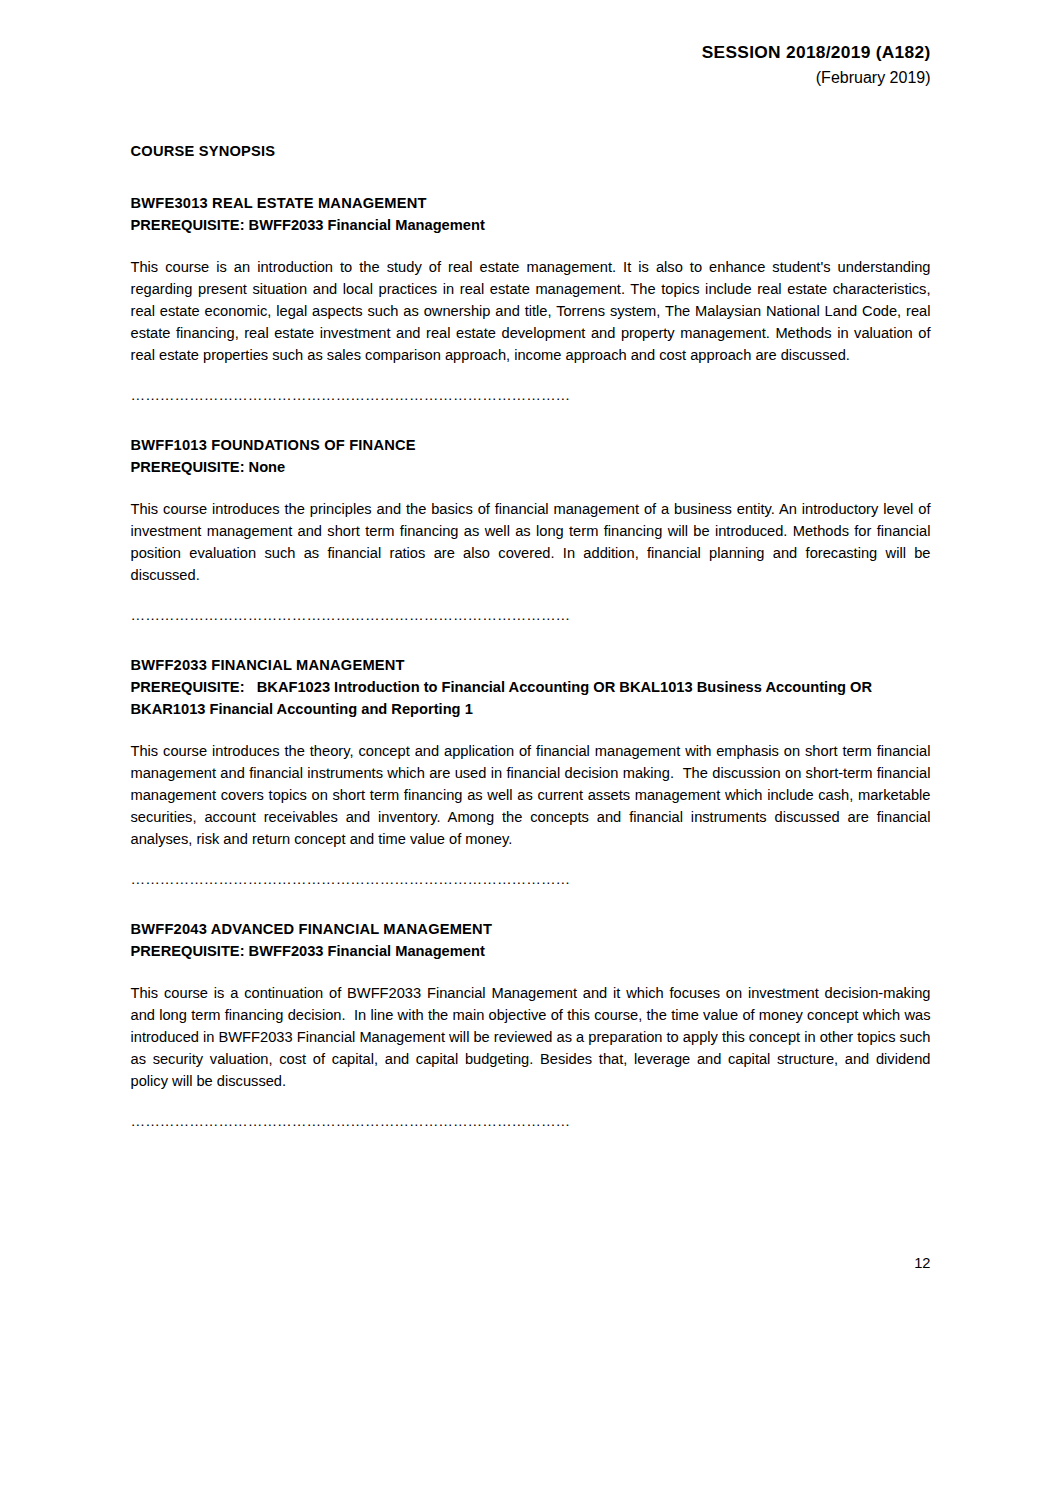SESSION 2018/2019 (A182)
(February 2019)
COURSE SYNOPSIS
BWFE3013 REAL ESTATE MANAGEMENT
PREREQUISITE: BWFF2033 Financial Management
This course is an introduction to the study of real estate management. It is also to enhance student's understanding regarding present situation and local practices in real estate management. The topics include real estate characteristics, real estate economic, legal aspects such as ownership and title, Torrens system, The Malaysian National Land Code, real estate financing, real estate investment and real estate development and property management. Methods in valuation of real estate properties such as sales comparison approach, income approach and cost approach are discussed.
………………………………………………………………………………
BWFF1013 FOUNDATIONS OF FINANCE
PREREQUISITE: None
This course introduces the principles and the basics of financial management of a business entity. An introductory level of investment management and short term financing as well as long term financing will be introduced. Methods for financial position evaluation such as financial ratios are also covered. In addition, financial planning and forecasting will be discussed.
………………………………………………………………………………
BWFF2033 FINANCIAL MANAGEMENT
PREREQUISITE: BKAF1023 Introduction to Financial Accounting OR BKAL1013 Business Accounting OR BKAR1013 Financial Accounting and Reporting 1
This course introduces the theory, concept and application of financial management with emphasis on short term financial management and financial instruments which are used in financial decision making. The discussion on short-term financial management covers topics on short term financing as well as current assets management which include cash, marketable securities, account receivables and inventory. Among the concepts and financial instruments discussed are financial analyses, risk and return concept and time value of money.
………………………………………………………………………………
BWFF2043 ADVANCED FINANCIAL MANAGEMENT
PREREQUISITE: BWFF2033 Financial Management
This course is a continuation of BWFF2033 Financial Management and it which focuses on investment decision-making and long term financing decision. In line with the main objective of this course, the time value of money concept which was introduced in BWFF2033 Financial Management will be reviewed as a preparation to apply this concept in other topics such as security valuation, cost of capital, and capital budgeting. Besides that, leverage and capital structure, and dividend policy will be discussed.
………………………………………………………………………………
12